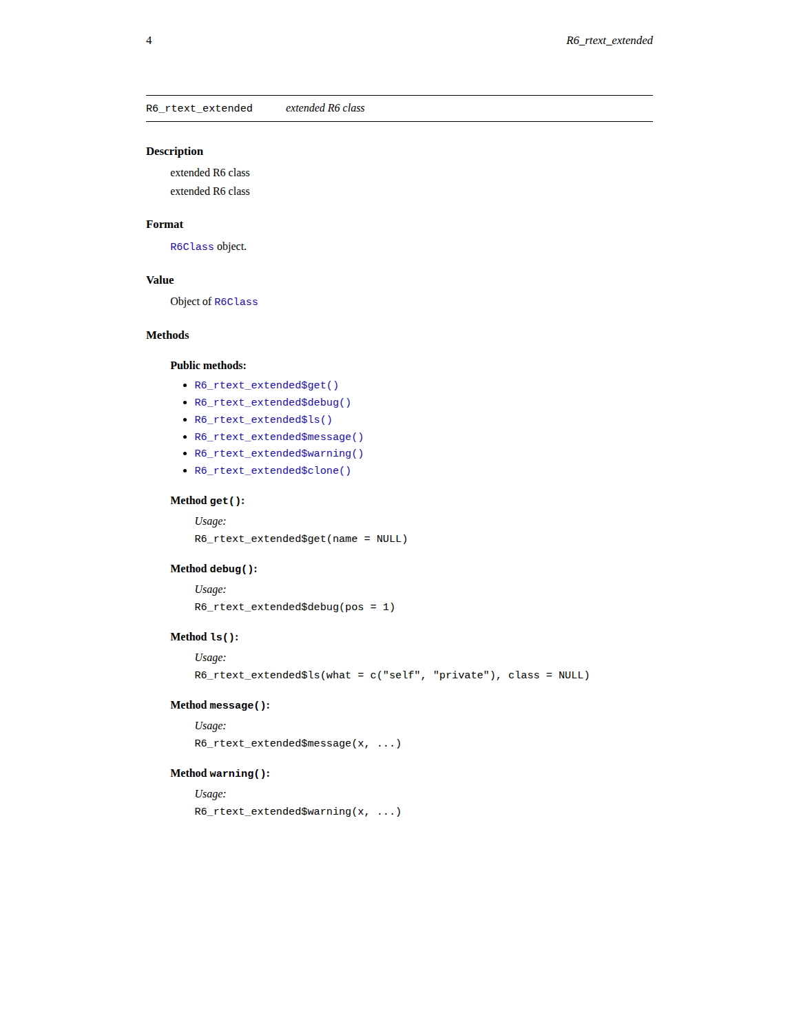4 R6_rtext_extended
R6_rtext_extended extended R6 class
Description
extended R6 class
extended R6 class
Format
R6Class object.
Value
Object of R6Class
Methods
Public methods:
R6_rtext_extended$get()
R6_rtext_extended$debug()
R6_rtext_extended$ls()
R6_rtext_extended$message()
R6_rtext_extended$warning()
R6_rtext_extended$clone()
Method get():
Usage:
R6_rtext_extended$get(name = NULL)
Method debug():
Usage:
R6_rtext_extended$debug(pos = 1)
Method ls():
Usage:
R6_rtext_extended$ls(what = c("self", "private"), class = NULL)
Method message():
Usage:
R6_rtext_extended$message(x, ...)
Method warning():
Usage:
R6_rtext_extended$warning(x, ...)